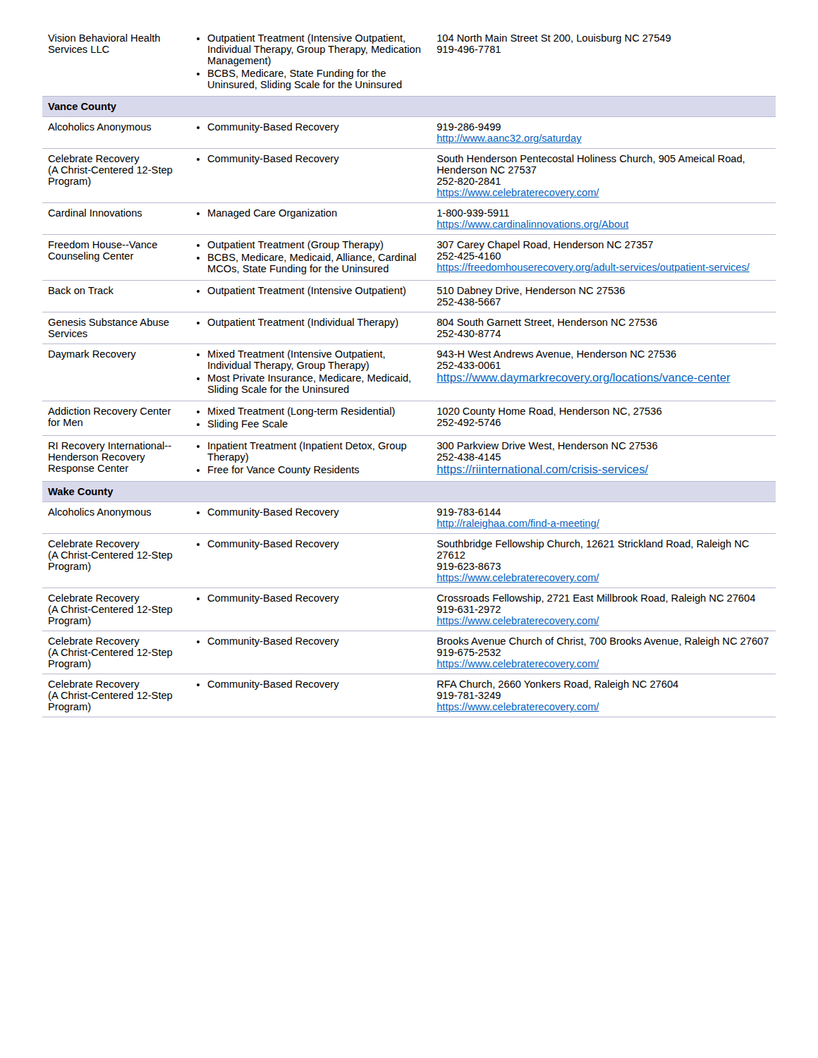| Vision Behavioral Health Services LLC | Outpatient Treatment (Intensive Outpatient, Individual Therapy, Group Therapy, Medication Management) BCBS, Medicare, State Funding for the Uninsured, Sliding Scale for the Uninsured | 104 North Main Street St 200, Louisburg NC 27549 919-496-7781 |
| Vance County |
| Alcoholics Anonymous | Community-Based Recovery | 919-286-9499 http://www.aanc32.org/saturday |
| Celebrate Recovery (A Christ-Centered 12-Step Program) | Community-Based Recovery | South Henderson Pentecostal Holiness Church, 905 Ameical Road, Henderson NC 27537 252-820-2841 https://www.celebraterecovery.com/ |
| Cardinal Innovations | Managed Care Organization | 1-800-939-5911 https://www.cardinalinnovations.org/About |
| Freedom House--Vance Counseling Center | Outpatient Treatment (Group Therapy) BCBS, Medicare, Medicaid, Alliance, Cardinal MCOs, State Funding for the Uninsured | 307 Carey Chapel Road, Henderson NC 27357 252-425-4160 https://freedomhouserecovery.org/adult-services/outpatient-services/ |
| Back on Track | Outpatient Treatment (Intensive Outpatient) | 510 Dabney Drive, Henderson NC 27536 252-438-5667 |
| Genesis Substance Abuse Services | Outpatient Treatment (Individual Therapy) | 804 South Garnett Street, Henderson NC 27536 252-430-8774 |
| Daymark Recovery | Mixed Treatment (Intensive Outpatient, Individual Therapy, Group Therapy) Most Private Insurance, Medicare, Medicaid, Sliding Scale for the Uninsured | 943-H West Andrews Avenue, Henderson NC 27536 252-433-0061 https://www.daymarkrecovery.org/locations/vance-center |
| Addiction Recovery Center for Men | Mixed Treatment (Long-term Residential) Sliding Fee Scale | 1020 County Home Road, Henderson NC, 27536 252-492-5746 |
| RI Recovery International--Henderson Recovery Response Center | Inpatient Treatment (Inpatient Detox, Group Therapy) Free for Vance County Residents | 300 Parkview Drive West, Henderson NC 27536 252-438-4145 https://riinternational.com/crisis-services/ |
| Wake County |
| Alcoholics Anonymous | Community-Based Recovery | 919-783-6144 http://raleighaa.com/find-a-meeting/ |
| Celebrate Recovery (A Christ-Centered 12-Step Program) | Community-Based Recovery | Southbridge Fellowship Church, 12621 Strickland Road, Raleigh NC 27612 919-623-8673 https://www.celebraterecovery.com/ |
| Celebrate Recovery (A Christ-Centered 12-Step Program) | Community-Based Recovery | Crossroads Fellowship, 2721 East Millbrook Road, Raleigh NC 27604 919-631-2972 https://www.celebraterecovery.com/ |
| Celebrate Recovery (A Christ-Centered 12-Step Program) | Community-Based Recovery | Brooks Avenue Church of Christ, 700 Brooks Avenue, Raleigh NC 27607 919-675-2532 https://www.celebraterecovery.com/ |
| Celebrate Recovery (A Christ-Centered 12-Step Program) | Community-Based Recovery | RFA Church, 2660 Yonkers Road, Raleigh NC 27604 919-781-3249 https://www.celebraterecovery.com/ |